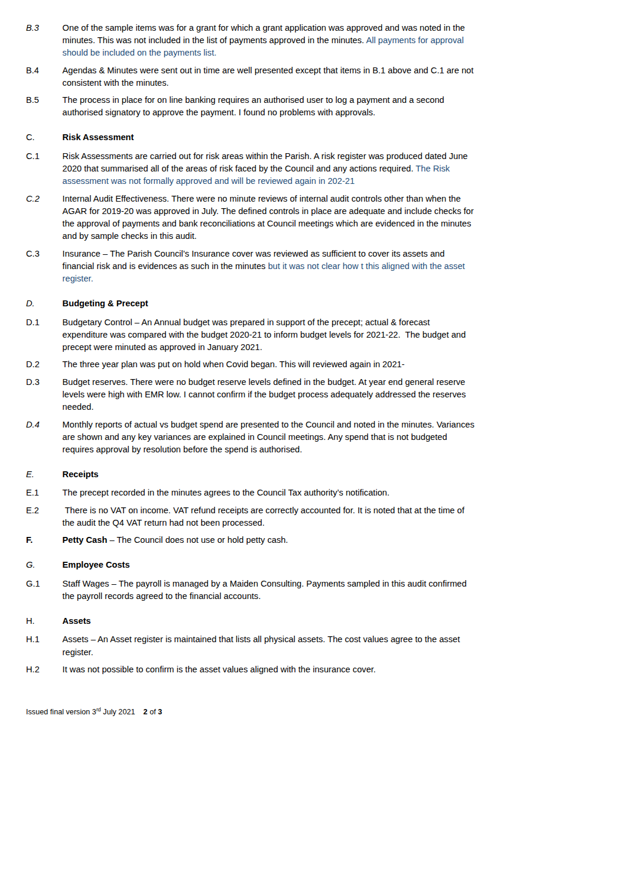B.3
One of the sample items was for a grant for which a grant application was approved and was noted in the minutes. This was not included in the list of payments approved in the minutes. All payments for approval should be included on the payments list.
B.4
Agendas & Minutes were sent out in time are well presented except that items in B.1 above and C.1 are not consistent with the minutes.
B.5
The process in place for on line banking requires an authorised user to log a payment and a second authorised signatory to approve the payment. I found no problems with approvals.
C. Risk Assessment
C.1
Risk Assessments are carried out for risk areas within the Parish. A risk register was produced dated June 2020 that summarised all of the areas of risk faced by the Council and any actions required. The Risk assessment was not formally approved and will be reviewed again in 202-21
C.2
Internal Audit Effectiveness. There were no minute reviews of internal audit controls other than when the AGAR for 2019-20 was approved in July. The defined controls in place are adequate and include checks for the approval of payments and bank reconciliations at Council meetings which are evidenced in the minutes and by sample checks in this audit.
C.3
Insurance – The Parish Council’s Insurance cover was reviewed as sufficient to cover its assets and financial risk and is evidences as such in the minutes but it was not clear how t this aligned with the asset register.
D. Budgeting & Precept
D.1
Budgetary Control – An Annual budget was prepared in support of the precept; actual & forecast expenditure was compared with the budget 2020-21 to inform budget levels for 2021-22. The budget and precept were minuted as approved in January 2021.
D.2
The three year plan was put on hold when Covid began. This will reviewed again in 2021-
D.3
Budget reserves. There were no budget reserve levels defined in the budget. At year end general reserve levels were high with EMR low. I cannot confirm if the budget process adequately addressed the reserves needed.
D.4
Monthly reports of actual vs budget spend are presented to the Council and noted in the minutes. Variances are shown and any key variances are explained in Council meetings. Any spend that is not budgeted requires approval by resolution before the spend is authorised.
E. Receipts
E.1
The precept recorded in the minutes agrees to the Council Tax authority’s notification.
E.2
There is no VAT on income. VAT refund receipts are correctly accounted for. It is noted that at the time of the audit the Q4 VAT return had not been processed.
F.
Petty Cash – The Council does not use or hold petty cash.
G. Employee Costs
G.1
Staff Wages – The payroll is managed by a Maiden Consulting. Payments sampled in this audit confirmed the payroll records agreed to the financial accounts.
H. Assets
H.1
Assets – An Asset register is maintained that lists all physical assets. The cost values agree to the asset register.
H.2
It was not possible to confirm is the asset values aligned with the insurance cover.
Issued final version 3rd July 2021 2 of 3